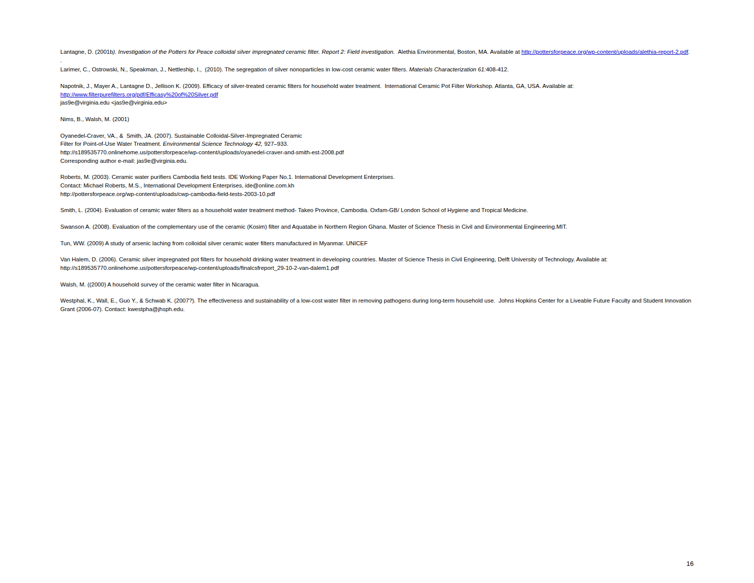Lantagne, D. (2001b). Investigation of the Potters for Peace colloidal silver impregnated ceramic filter. Report 2: Field investigation. Alethia Environmental, Boston, MA. Available at http://pottersforpeace.org/wp-content/uploads/alethia-report-2.pdf.
.
Larimer, C., Ostrowski, N., Speakman, J., Nettleship, I., (2010). The segregation of silver nonoparticles in low-cost ceramic water filters. Materials Characterization 61: 408-412.
Napotnik, J., Mayer A., Lantagne D., Jellison K. (2009). Efficacy of silver-treated ceramic filters for household water treatment. International Ceramic Pot Filter Workshop. Atlanta, GA, USA. Available at: http://www.filterpurefilters.org/pdf/Efficasy%20of%20Silver.pdf
jas9e@virginia.edu <jas9e@virginia.edu>
Nims, B., Walsh, M. (2001)
Oyanedel-Craver, VA., & Smith, JA. (2007). Sustainable Colloidal-Silver-Impregnated Ceramic
Filter for Point-of-Use Water Treatment. Environmental Science Technology 42, 927–933.
http://s189535770.onlinehome.us/pottersforpeace/wp-content/uploads/oyanedel-craver-and-smith-est-2008.pdf
Corresponding author e-mail: jas9e@virginia.edu.
Roberts, M. (2003). Ceramic water purifiers Cambodia field tests. IDE Working Paper No.1. International Development Enterprises.
Contact: Michael Roberts, M.S., International Development Enterprises, ide@online.com.kh
http://pottersforpeace.org/wp-content/uploads/cwp-cambodia-field-tests-2003-10.pdf
Smith, L. (2004). Evaluation of ceramic water filters as a household water treatment method- Takeo Province, Cambodia. Oxfam-GB/ London School of Hygiene and Tropical Medicine.
Swanson A. (2008). Evaluation of the complementary use of the ceramic (Kosim) filter and Aquatabe in Northern Region Ghana. Master of Science Thesis in Civil and Environmental Engineering.MIT.
Tun, WW. (2009) A study of arsenic laching from colloidal silver ceramic water filters manufactured in Myanmar. UNICEF
Van Halem, D. (2006). Ceramic silver impregnated pot filters for household drinking water treatment in developing countries. Master of Science Thesis in Civil Engineering, Delft University of Technology. Available at: http://s189535770.onlinehome.us/pottersforpeace/wp-content/uploads/finalcsfreport_29-10-2-van-dalem1.pdf
Walsh, M. ((2000) A household survey of the ceramic water filter in Nicaragua.
Westphal, K., Wall, E., Guo Y., & Schwab K. (2007?). The effectiveness and sustainability of a low-cost water filter in removing pathogens during long-term household use. Johns Hopkins Center for a Liveable Future Faculty and Student Innovation Grant (2006-07). Contact: kwestpha@jhsph.edu.
16